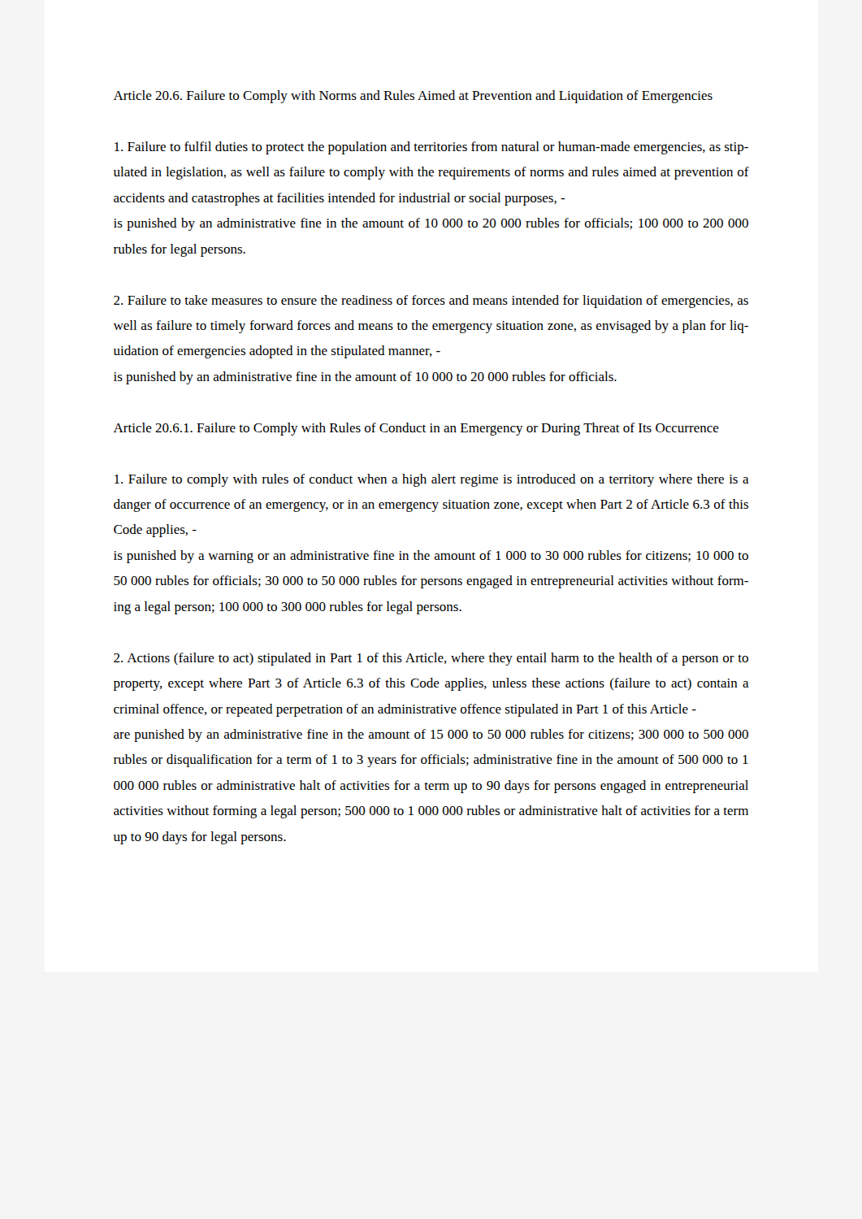Article 20.6. Failure to Comply with Norms and Rules Aimed at Prevention and Liquidation of Emergencies
1. Failure to fulfil duties to protect the population and territories from natural or human-made emergencies, as stipulated in legislation, as well as failure to comply with the requirements of norms and rules aimed at prevention of accidents and catastrophes at facilities intended for industrial or social purposes, -
is punished by an administrative fine in the amount of 10 000 to 20 000 rubles for officials; 100 000 to 200 000 rubles for legal persons.
2. Failure to take measures to ensure the readiness of forces and means intended for liquidation of emergencies, as well as failure to timely forward forces and means to the emergency situation zone, as envisaged by a plan for liquidation of emergencies adopted in the stipulated manner, -
is punished by an administrative fine in the amount of 10 000 to 20 000 rubles for officials.
Article 20.6.1. Failure to Comply with Rules of Conduct in an Emergency or During Threat of Its Occurrence
1. Failure to comply with rules of conduct when a high alert regime is introduced on a territory where there is a danger of occurrence of an emergency, or in an emergency situation zone, except when Part 2 of Article 6.3 of this Code applies, -
is punished by a warning or an administrative fine in the amount of 1 000 to 30 000 rubles for citizens; 10 000 to 50 000 rubles for officials; 30 000 to 50 000 rubles for persons engaged in entrepreneurial activities without forming a legal person; 100 000 to 300 000 rubles for legal persons.
2. Actions (failure to act) stipulated in Part 1 of this Article, where they entail harm to the health of a person or to property, except where Part 3 of Article 6.3 of this Code applies, unless these actions (failure to act) contain a criminal offence, or repeated perpetration of an administrative offence stipulated in Part 1 of this Article -
are punished by an administrative fine in the amount of 15 000 to 50 000 rubles for citizens; 300 000 to 500 000 rubles or disqualification for a term of 1 to 3 years for officials; administrative fine in the amount of 500 000 to 1 000 000 rubles or administrative halt of activities for a term up to 90 days for persons engaged in entrepreneurial activities without forming a legal person; 500 000 to 1 000 000 rubles or administrative halt of activities for a term up to 90 days for legal persons.